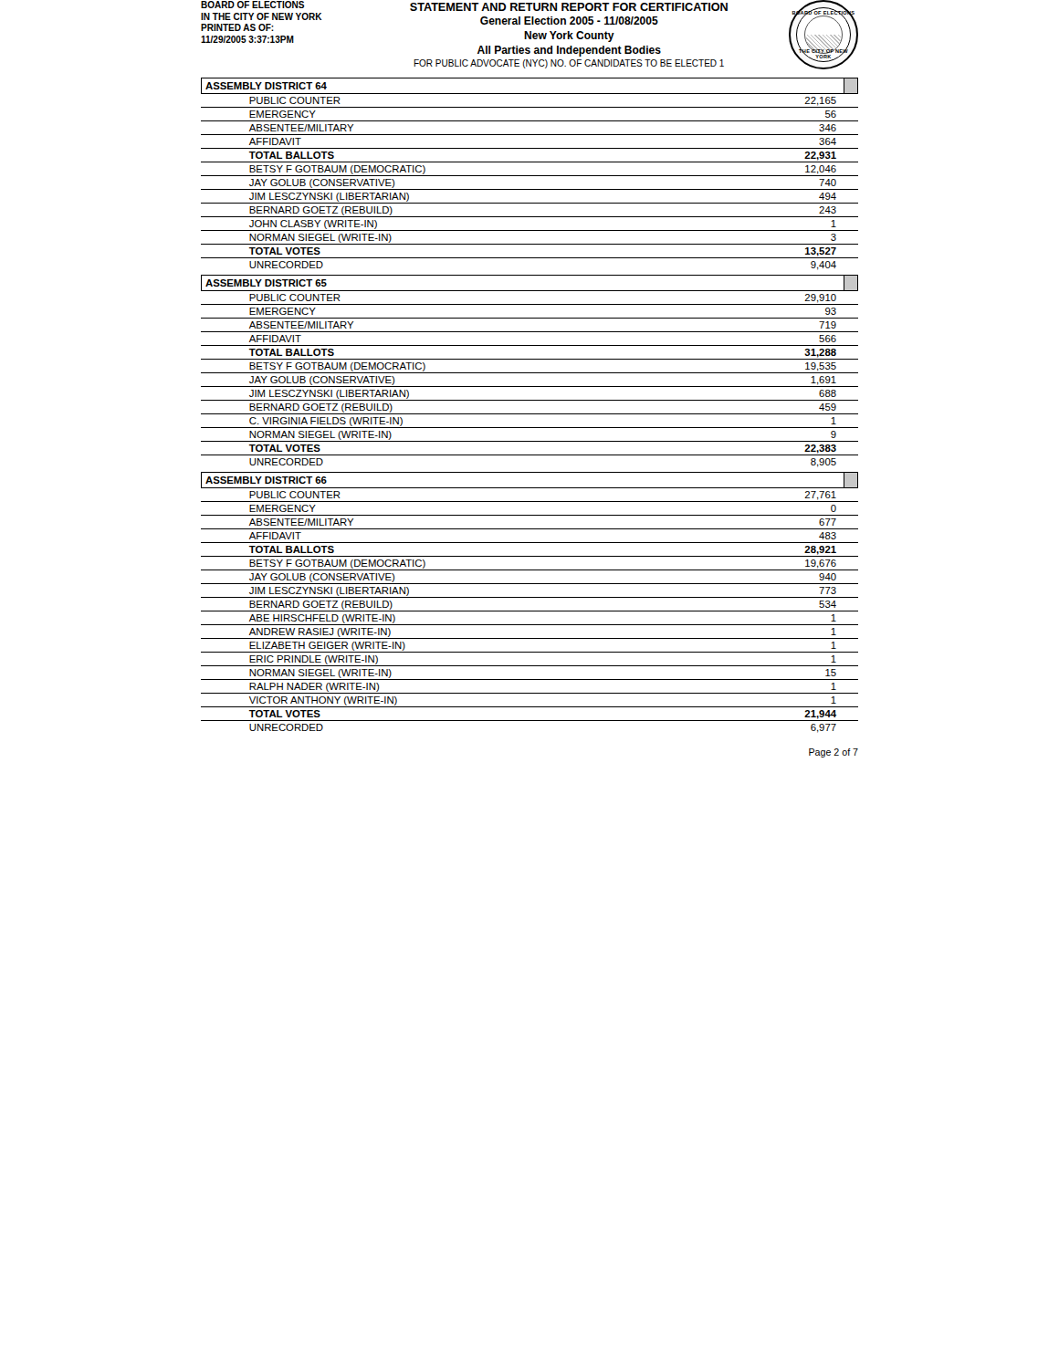BOARD OF ELECTIONS
IN THE CITY OF NEW YORK
PRINTED AS OF:
11/29/2005 3:37:13PM
STATEMENT AND RETURN REPORT FOR CERTIFICATION
General Election 2005 - 11/08/2005
New York County
All Parties and Independent Bodies
FOR PUBLIC ADVOCATE (NYC) NO. OF CANDIDATES TO BE ELECTED 1
BOARD OF ELECTIONS
THE CITY OF NEW YORK
ASSEMBLY DISTRICT 64
| PUBLIC COUNTER | 22,165 |
| EMERGENCY | 56 |
| ABSENTEE/MILITARY | 346 |
| AFFIDAVIT | 364 |
| TOTAL BALLOTS | 22,931 |
| BETSY F GOTBAUM (DEMOCRATIC) | 12,046 |
| JAY GOLUB (CONSERVATIVE) | 740 |
| JIM LESCZYNSKI (LIBERTARIAN) | 494 |
| BERNARD GOETZ (REBUILD) | 243 |
| JOHN CLASBY (WRITE-IN) | 1 |
| NORMAN SIEGEL (WRITE-IN) | 3 |
| TOTAL VOTES | 13,527 |
| UNRECORDED | 9,404 |
ASSEMBLY DISTRICT 65
| PUBLIC COUNTER | 29,910 |
| EMERGENCY | 93 |
| ABSENTEE/MILITARY | 719 |
| AFFIDAVIT | 566 |
| TOTAL BALLOTS | 31,288 |
| BETSY F GOTBAUM (DEMOCRATIC) | 19,535 |
| JAY GOLUB (CONSERVATIVE) | 1,691 |
| JIM LESCZYNSKI (LIBERTARIAN) | 688 |
| BERNARD GOETZ (REBUILD) | 459 |
| C. VIRGINIA FIELDS (WRITE-IN) | 1 |
| NORMAN SIEGEL (WRITE-IN) | 9 |
| TOTAL VOTES | 22,383 |
| UNRECORDED | 8,905 |
ASSEMBLY DISTRICT 66
| PUBLIC COUNTER | 27,761 |
| EMERGENCY | 0 |
| ABSENTEE/MILITARY | 677 |
| AFFIDAVIT | 483 |
| TOTAL BALLOTS | 28,921 |
| BETSY F GOTBAUM (DEMOCRATIC) | 19,676 |
| JAY GOLUB (CONSERVATIVE) | 940 |
| JIM LESCZYNSKI (LIBERTARIAN) | 773 |
| BERNARD GOETZ (REBUILD) | 534 |
| ABE HIRSCHFELD (WRITE-IN) | 1 |
| ANDREW RASIEJ (WRITE-IN) | 1 |
| ELIZABETH GEIGER (WRITE-IN) | 1 |
| ERIC PRINDLE (WRITE-IN) | 1 |
| NORMAN SIEGEL (WRITE-IN) | 15 |
| RALPH NADER (WRITE-IN) | 1 |
| VICTOR ANTHONY (WRITE-IN) | 1 |
| TOTAL VOTES | 21,944 |
| UNRECORDED | 6,977 |
Page 2 of 7